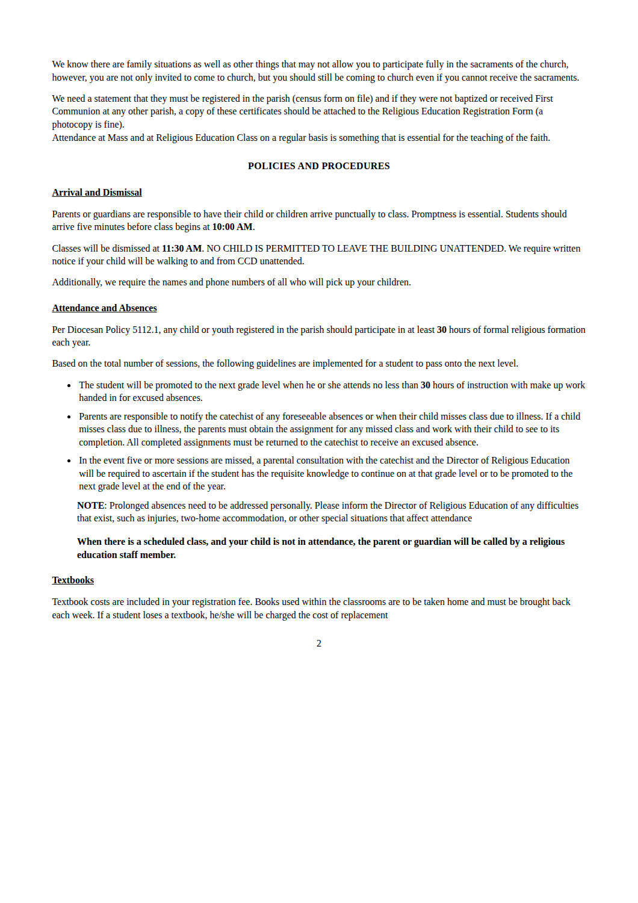We know there are family situations as well as other things that may not allow you to participate fully in the sacraments of the church, however, you are not only invited to come to church, but you should still be coming to church even if you cannot receive the sacraments.
We need a statement that they must be registered in the parish (census form on file) and if they were not baptized or received First Communion at any other parish, a copy of these certificates should be attached to the Religious Education Registration Form (a photocopy is fine).
Attendance at Mass and at Religious Education Class on a regular basis is something that is essential for the teaching of the faith.
POLICIES AND PROCEDURES
Arrival and Dismissal
Parents or guardians are responsible to have their child or children arrive punctually to class. Promptness is essential. Students should arrive five minutes before class begins at 10:00 AM.
Classes will be dismissed at 11:30 AM. NO CHILD IS PERMITTED TO LEAVE THE BUILDING UNATTENDED. We require written notice if your child will be walking to and from CCD unattended.
Additionally, we require the names and phone numbers of all who will pick up your children.
Attendance and Absences
Per Diocesan Policy 5112.1, any child or youth registered in the parish should participate in at least 30 hours of formal religious formation each year.
Based on the total number of sessions, the following guidelines are implemented for a student to pass onto the next level.
The student will be promoted to the next grade level when he or she attends no less than 30 hours of instruction with make up work handed in for excused absences.
Parents are responsible to notify the catechist of any foreseeable absences or when their child misses class due to illness. If a child misses class due to illness, the parents must obtain the assignment for any missed class and work with their child to see to its completion. All completed assignments must be returned to the catechist to receive an excused absence.
In the event five or more sessions are missed, a parental consultation with the catechist and the Director of Religious Education will be required to ascertain if the student has the requisite knowledge to continue on at that grade level or to be promoted to the next grade level at the end of the year.
NOTE: Prolonged absences need to be addressed personally. Please inform the Director of Religious Education of any difficulties that exist, such as injuries, two-home accommodation, or other special situations that affect attendance
When there is a scheduled class, and your child is not in attendance, the parent or guardian will be called by a religious education staff member.
Textbooks
Textbook costs are included in your registration fee. Books used within the classrooms are to be taken home and must be brought back each week. If a student loses a textbook, he/she will be charged the cost of replacement
2